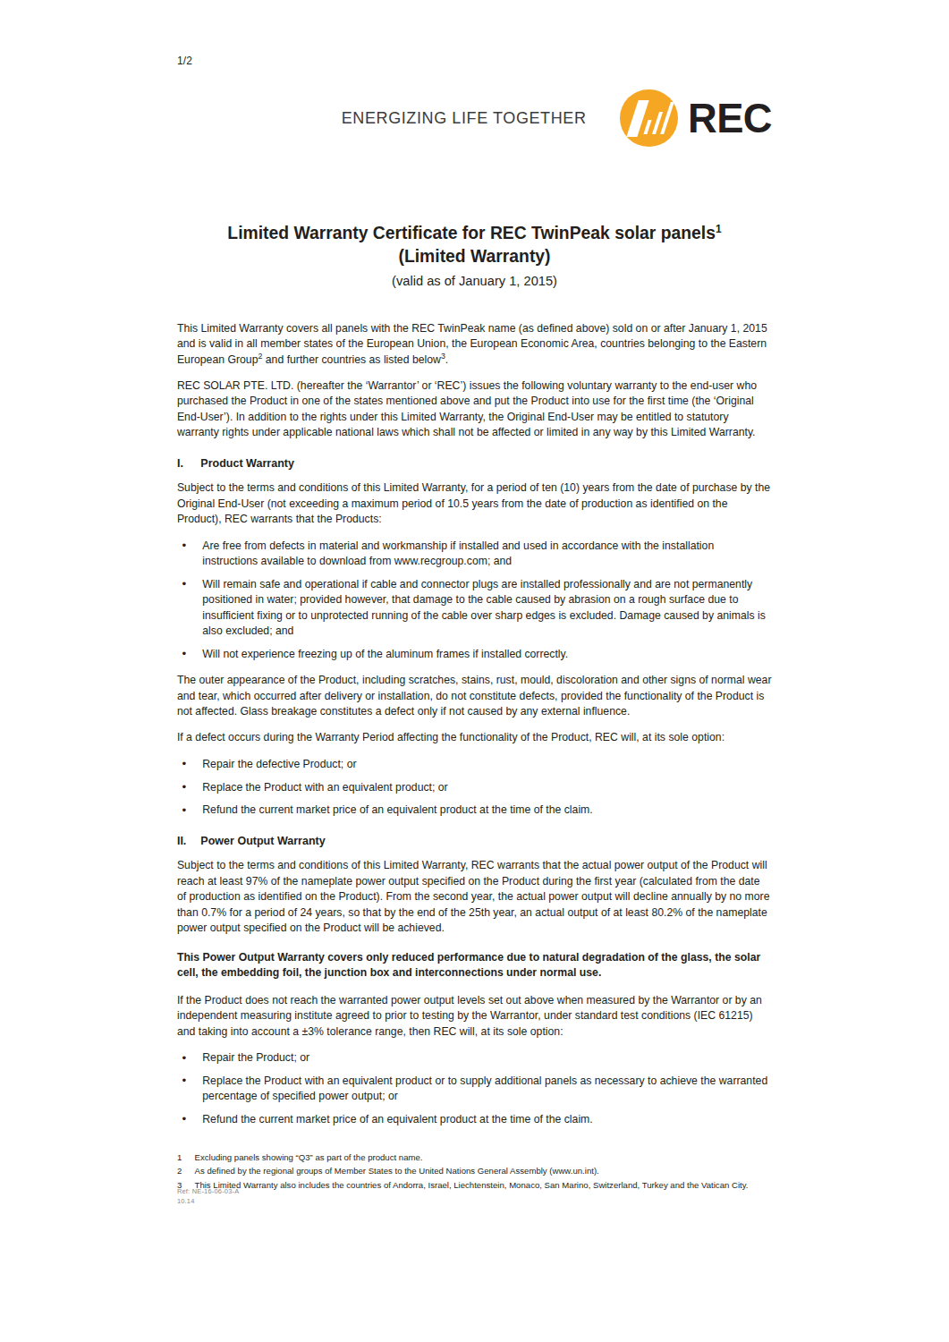1/2
ENERGIZING LIFE TOGETHER
REC
Limited Warranty Certificate for REC TwinPeak solar panels1
(Limited Warranty)
(valid as of January 1, 2015)
This Limited Warranty covers all panels with the REC TwinPeak name (as defined above) sold on or after January 1, 2015 and is valid in all member states of the European Union, the European Economic Area, countries belonging to the Eastern European Group2 and further countries as listed below3.
REC SOLAR PTE. LTD. (hereafter the ‘Warrantor’ or ‘REC’) issues the following voluntary warranty to the end-user who purchased the Product in one of the states mentioned above and put the Product into use for the first time (the ‘Original End-User’). In addition to the rights under this Limited Warranty, the Original End-User may be entitled to statutory warranty rights under applicable national laws which shall not be affected or limited in any way by this Limited Warranty.
I. Product Warranty
Subject to the terms and conditions of this Limited Warranty, for a period of ten (10) years from the date of purchase by the Original End-User (not exceeding a maximum period of 10.5 years from the date of production as identified on the Product), REC warrants that the Products:
Are free from defects in material and workmanship if installed and used in accordance with the installation instructions available to download from www.recgroup.com; and
Will remain safe and operational if cable and connector plugs are installed professionally and are not permanently positioned in water; provided however, that damage to the cable caused by abrasion on a rough surface due to insufficient fixing or to unprotected running of the cable over sharp edges is excluded. Damage caused by animals is also excluded; and
Will not experience freezing up of the aluminum frames if installed correctly.
The outer appearance of the Product, including scratches, stains, rust, mould, discoloration and other signs of normal wear and tear, which occurred after delivery or installation, do not constitute defects, provided the functionality of the Product is not affected. Glass breakage constitutes a defect only if not caused by any external influence.
If a defect occurs during the Warranty Period affecting the functionality of the Product, REC will, at its sole option:
Repair the defective Product; or
Replace the Product with an equivalent product; or
Refund the current market price of an equivalent product at the time of the claim.
II. Power Output Warranty
Subject to the terms and conditions of this Limited Warranty, REC warrants that the actual power output of the Product will reach at least 97% of the nameplate power output specified on the Product during the first year (calculated from the date of production as identified on the Product). From the second year, the actual power output will decline annually by no more than 0.7% for a period of 24 years, so that by the end of the 25th year, an actual output of at least 80.2% of the nameplate power output specified on the Product will be achieved.
This Power Output Warranty covers only reduced performance due to natural degradation of the glass, the solar cell, the embedding foil, the junction box and interconnections under normal use.
If the Product does not reach the warranted power output levels set out above when measured by the Warrantor or by an independent measuring institute agreed to prior to testing by the Warrantor, under standard test conditions (IEC 61215) and taking into account a ±3% tolerance range, then REC will, at its sole option:
Repair the Product; or
Replace the Product with an equivalent product or to supply additional panels as necessary to achieve the warranted percentage of specified power output; or
Refund the current market price of an equivalent product at the time of the claim.
1 Excluding panels showing “Q3” as part of the product name.
2 As defined by the regional groups of Member States to the United Nations General Assembly (www.un.int).
3 This Limited Warranty also includes the countries of Andorra, Israel, Liechtenstein, Monaco, San Marino, Switzerland, Turkey and the Vatican City.
Ref: NE-16-06-03-A
10.14